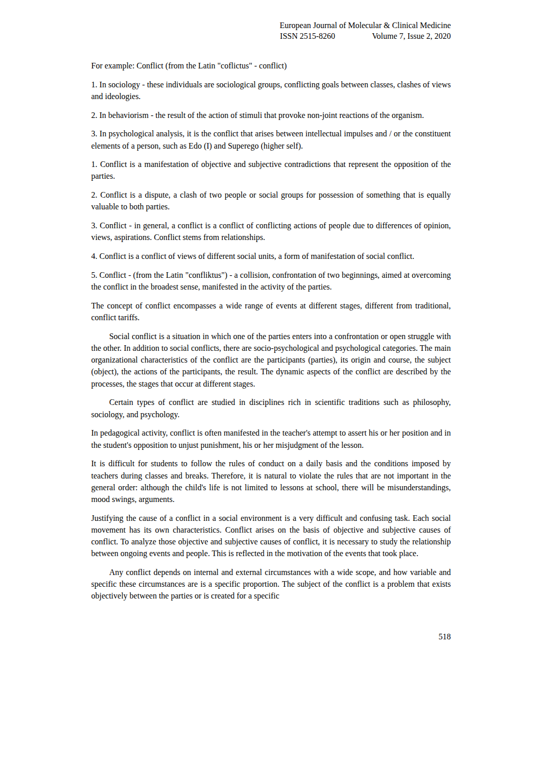European Journal of Molecular & Clinical Medicine ISSN 2515-8260 Volume 7, Issue 2, 2020
For example: Conflict (from the Latin "coflictus" - conflict)
1. In sociology - these individuals are sociological groups, conflicting goals between classes, clashes of views and ideologies.
2. In behaviorism - the result of the action of stimuli that provoke non-joint reactions of the organism.
3. In psychological analysis, it is the conflict that arises between intellectual impulses and / or the constituent elements of a person, such as Edo (I) and Superego (higher self).
1. Conflict is a manifestation of objective and subjective contradictions that represent the opposition of the parties.
2. Conflict is a dispute, a clash of two people or social groups for possession of something that is equally valuable to both parties.
3. Conflict - in general, a conflict is a conflict of conflicting actions of people due to differences of opinion, views, aspirations. Conflict stems from relationships.
4. Conflict is a conflict of views of different social units, a form of manifestation of social conflict.
5. Conflict - (from the Latin "confliktus") - a collision, confrontation of two beginnings, aimed at overcoming the conflict in the broadest sense, manifested in the activity of the parties.
The concept of conflict encompasses a wide range of events at different stages, different from traditional, conflict tariffs.
Social conflict is a situation in which one of the parties enters into a confrontation or open struggle with the other. In addition to social conflicts, there are socio-psychological and psychological categories. The main organizational characteristics of the conflict are the participants (parties), its origin and course, the subject (object), the actions of the participants, the result. The dynamic aspects of the conflict are described by the processes, the stages that occur at different stages.
Certain types of conflict are studied in disciplines rich in scientific traditions such as philosophy, sociology, and psychology.
In pedagogical activity, conflict is often manifested in the teacher's attempt to assert his or her position and in the student's opposition to unjust punishment, his or her misjudgment of the lesson.
It is difficult for students to follow the rules of conduct on a daily basis and the conditions imposed by teachers during classes and breaks. Therefore, it is natural to violate the rules that are not important in the general order: although the child's life is not limited to lessons at school, there will be misunderstandings, mood swings, arguments.
Justifying the cause of a conflict in a social environment is a very difficult and confusing task. Each social movement has its own characteristics. Conflict arises on the basis of objective and subjective causes of conflict. To analyze those objective and subjective causes of conflict, it is necessary to study the relationship between ongoing events and people. This is reflected in the motivation of the events that took place.
Any conflict depends on internal and external circumstances with a wide scope, and how variable and specific these circumstances are is a specific proportion. The subject of the conflict is a problem that exists objectively between the parties or is created for a specific
518